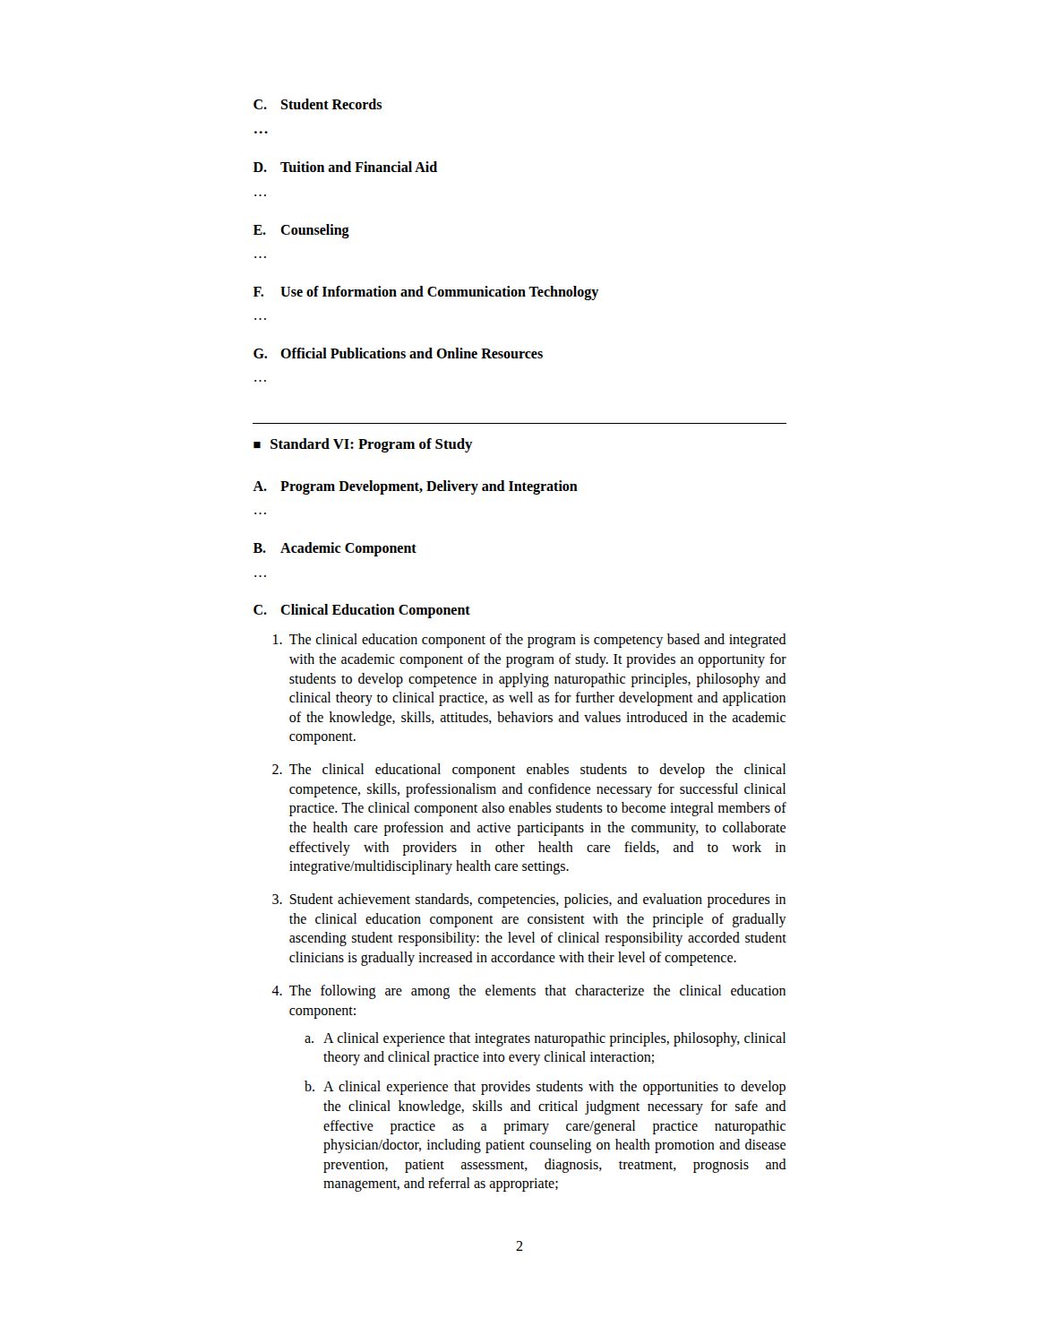C. Student Records
…
D. Tuition and Financial Aid
…
E. Counseling
…
F. Use of Information and Communication Technology
…
G. Official Publications and Online Resources
…
■ Standard VI: Program of Study
A. Program Development, Delivery and Integration
…
B. Academic Component
…
C. Clinical Education Component
The clinical education component of the program is competency based and integrated with the academic component of the program of study. It provides an opportunity for students to develop competence in applying naturopathic principles, philosophy and clinical theory to clinical practice, as well as for further development and application of the knowledge, skills, attitudes, behaviors and values introduced in the academic component.
The clinical educational component enables students to develop the clinical competence, skills, professionalism and confidence necessary for successful clinical practice. The clinical component also enables students to become integral members of the health care profession and active participants in the community, to collaborate effectively with providers in other health care fields, and to work in integrative/multidisciplinary health care settings.
Student achievement standards, competencies, policies, and evaluation procedures in the clinical education component are consistent with the principle of gradually ascending student responsibility: the level of clinical responsibility accorded student clinicians is gradually increased in accordance with their level of competence.
The following are among the elements that characterize the clinical education component:
A clinical experience that integrates naturopathic principles, philosophy, clinical theory and clinical practice into every clinical interaction;
A clinical experience that provides students with the opportunities to develop the clinical knowledge, skills and critical judgment necessary for safe and effective practice as a primary care/general practice naturopathic physician/doctor, including patient counseling on health promotion and disease prevention, patient assessment, diagnosis, treatment, prognosis and management, and referral as appropriate;
2